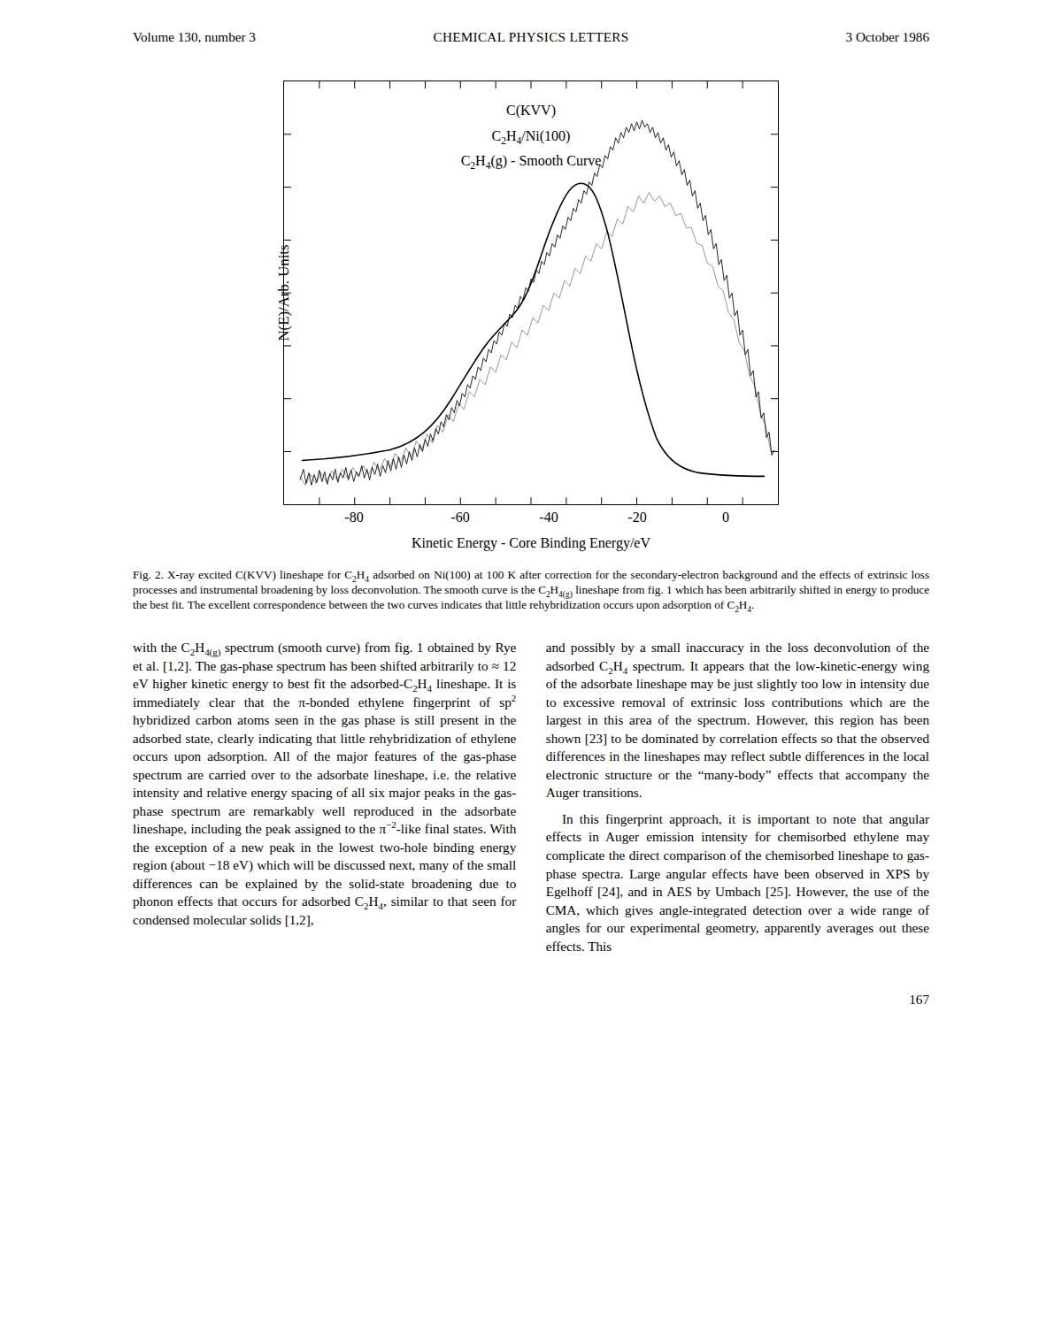Volume 130, number 3
CHEMICAL PHYSICS LETTERS
3 October 1986
N(E)/Arb. Units
C(KVV)
C2H4/Ni(100)
C2H4(g) - Smooth Curve
-80 -60 -40 -20 0 Kinetic Energy - Core Binding Energy/eV
Fig. 2. X-ray excited C(KVV) lineshape for C2H4 adsorbed on Ni(100) at 100 K after correction for the secondary-electron background and the effects of extrinsic loss processes and instrumental broadening by loss deconvolution. The smooth curve is the C2H4(g) lineshape from fig. 1 which has been arbitrarily shifted in energy to produce the best fit. The excellent correspondence between the two curves indicates that little rehybridization occurs upon adsorption of C2H4.
with the C2H4(g) spectrum (smooth curve) from fig. 1 obtained by Rye et al. [1,2]. The gas-phase spectrum has been shifted arbitrarily to ≈ 12 eV higher kinetic energy to best fit the adsorbed-C2H4 lineshape. It is immediately clear that the π-bonded ethylene fingerprint of sp2 hybridized carbon atoms seen in the gas phase is still present in the adsorbed state, clearly indicating that little rehybridization of ethylene occurs upon adsorption. All of the major features of the gas-phase spectrum are carried over to the adsorbate lineshape, i.e. the relative intensity and relative energy spacing of all six major peaks in the gas-phase spectrum are remarkably well reproduced in the adsorbate lineshape, including the peak assigned to the π−2-like final states. With the exception of a new peak in the lowest two-hole binding energy region (about −18 eV) which will be discussed next, many of the small differences can be explained by the solid-state broadening due to phonon effects that occurs for adsorbed C2H4, similar to that seen for condensed molecular solids [1,2],
and possibly by a small inaccuracy in the loss deconvolution of the adsorbed C2H4 spectrum. It appears that the low-kinetic-energy wing of the adsorbate lineshape may be just slightly too low in intensity due to excessive removal of extrinsic loss contributions which are the largest in this area of the spectrum. However, this region has been shown [23] to be dominated by correlation effects so that the observed differences in the lineshapes may reflect subtle differences in the local electronic structure or the “many-body” effects that accompany the Auger transitions.
In this fingerprint approach, it is important to note that angular effects in Auger emission intensity for chemisorbed ethylene may complicate the direct comparison of the chemisorbed lineshape to gas-phase spectra. Large angular effects have been observed in XPS by Egelhoff [24], and in AES by Umbach [25]. However, the use of the CMA, which gives angle-integrated detection over a wide range of angles for our experimental geometry, apparently averages out these effects. This
167